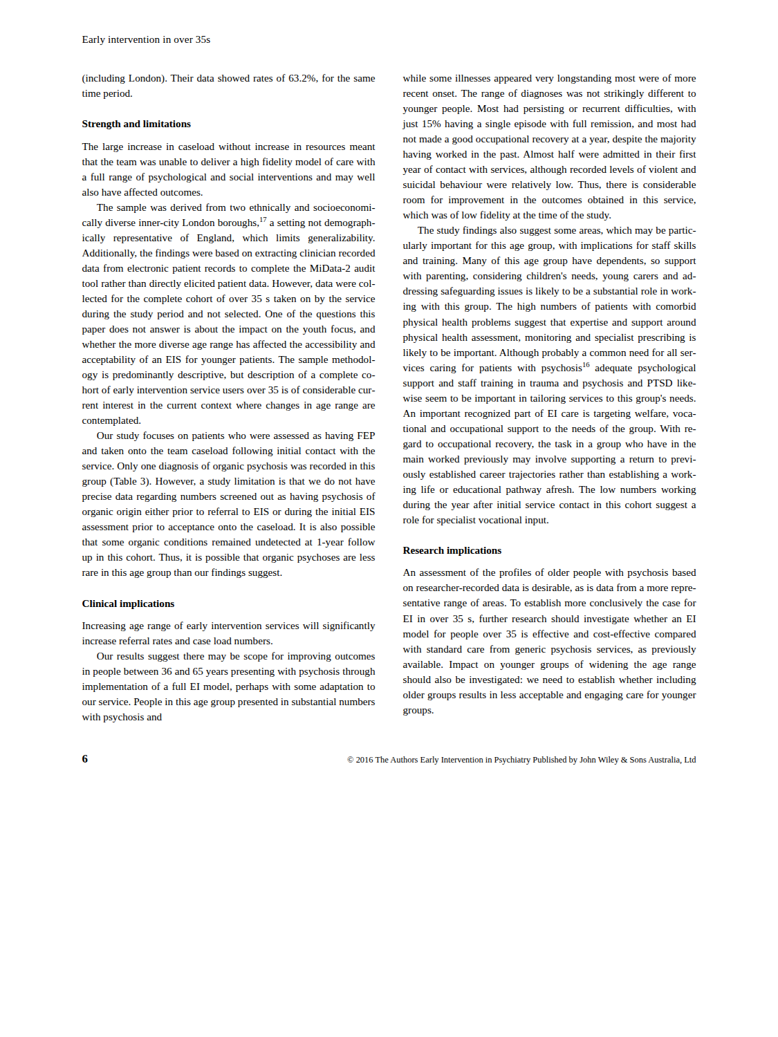Early intervention in over 35s
(including London). Their data showed rates of 63.2%, for the same time period.
Strength and limitations
The large increase in caseload without increase in resources meant that the team was unable to deliver a high fidelity model of care with a full range of psychological and social interventions and may well also have affected outcomes.
The sample was derived from two ethnically and socioeconomically diverse inner-city London boroughs,17 a setting not demographically representative of England, which limits generalizability. Additionally, the findings were based on extracting clinician recorded data from electronic patient records to complete the MiData-2 audit tool rather than directly elicited patient data. However, data were collected for the complete cohort of over 35 s taken on by the service during the study period and not selected. One of the questions this paper does not answer is about the impact on the youth focus, and whether the more diverse age range has affected the accessibility and acceptability of an EIS for younger patients. The sample methodology is predominantly descriptive, but description of a complete cohort of early intervention service users over 35 is of considerable current interest in the current context where changes in age range are contemplated.
Our study focuses on patients who were assessed as having FEP and taken onto the team caseload following initial contact with the service. Only one diagnosis of organic psychosis was recorded in this group (Table 3). However, a study limitation is that we do not have precise data regarding numbers screened out as having psychosis of organic origin either prior to referral to EIS or during the initial EIS assessment prior to acceptance onto the caseload. It is also possible that some organic conditions remained undetected at 1-year follow up in this cohort. Thus, it is possible that organic psychoses are less rare in this age group than our findings suggest.
Clinical implications
Increasing age range of early intervention services will significantly increase referral rates and case load numbers.
Our results suggest there may be scope for improving outcomes in people between 36 and 65 years presenting with psychosis through implementation of a full EI model, perhaps with some adaptation to our service. People in this age group presented in substantial numbers with psychosis and
while some illnesses appeared very longstanding most were of more recent onset. The range of diagnoses was not strikingly different to younger people. Most had persisting or recurrent difficulties, with just 15% having a single episode with full remission, and most had not made a good occupational recovery at a year, despite the majority having worked in the past. Almost half were admitted in their first year of contact with services, although recorded levels of violent and suicidal behaviour were relatively low. Thus, there is considerable room for improvement in the outcomes obtained in this service, which was of low fidelity at the time of the study.
The study findings also suggest some areas, which may be particularly important for this age group, with implications for staff skills and training. Many of this age group have dependents, so support with parenting, considering children's needs, young carers and addressing safeguarding issues is likely to be a substantial role in working with this group. The high numbers of patients with comorbid physical health problems suggest that expertise and support around physical health assessment, monitoring and specialist prescribing is likely to be important. Although probably a common need for all services caring for patients with psychosis16 adequate psychological support and staff training in trauma and psychosis and PTSD likewise seem to be important in tailoring services to this group's needs. An important recognized part of EI care is targeting welfare, vocational and occupational support to the needs of the group. With regard to occupational recovery, the task in a group who have in the main worked previously may involve supporting a return to previously established career trajectories rather than establishing a working life or educational pathway afresh. The low numbers working during the year after initial service contact in this cohort suggest a role for specialist vocational input.
Research implications
An assessment of the profiles of older people with psychosis based on researcher-recorded data is desirable, as is data from a more representative range of areas. To establish more conclusively the case for EI in over 35 s, further research should investigate whether an EI model for people over 35 is effective and cost-effective compared with standard care from generic psychosis services, as previously available. Impact on younger groups of widening the age range should also be investigated: we need to establish whether including older groups results in less acceptable and engaging care for younger groups.
6
© 2016 The Authors Early Intervention in Psychiatry Published by John Wiley & Sons Australia, Ltd